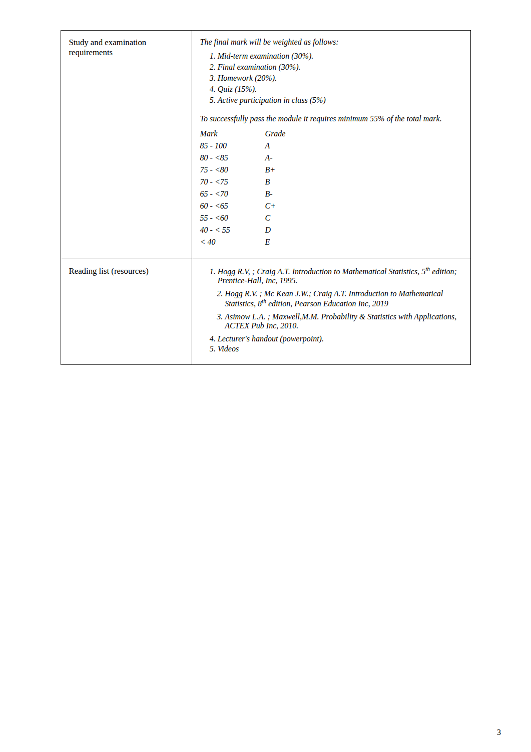| Study and examination requirements | The final mark will be weighted as follows: Mid-term examination (30%). Final examination (30%). Homework (20%). Quiz (15%). Active participation in class (5%) To successfully pass the module it requires minimum 55% of the total mark. / Mark / Grade / / --- / --- / / 85 - 100 / A / / 80 - <85 / A- / / 75 - <80 / B+ / / 70 - <75 / B / / 65 - <70 / B- / / 60 - <65 / C+ / / 55 - <60 / C / / 40 - < 55 / D / / < 40 / E / |
| Reading list (resources) | Hogg R.V, ; Craig A.T. Introduction to Mathematical Statistics, 5 th edition; Prentice-Hall, Inc, 1995. Hogg R.V. ; Mc Kean J.W.; Craig A.T. Introduction to Mathematical Statistics, 8 th edition, Pearson Education Inc, 2019 Asimow L.A. ; Maxwell,M.M. Probability & Statistics with Applications, ACTEX Pub Inc, 2010. Lecturer's handout (powerpoint). Videos |
3